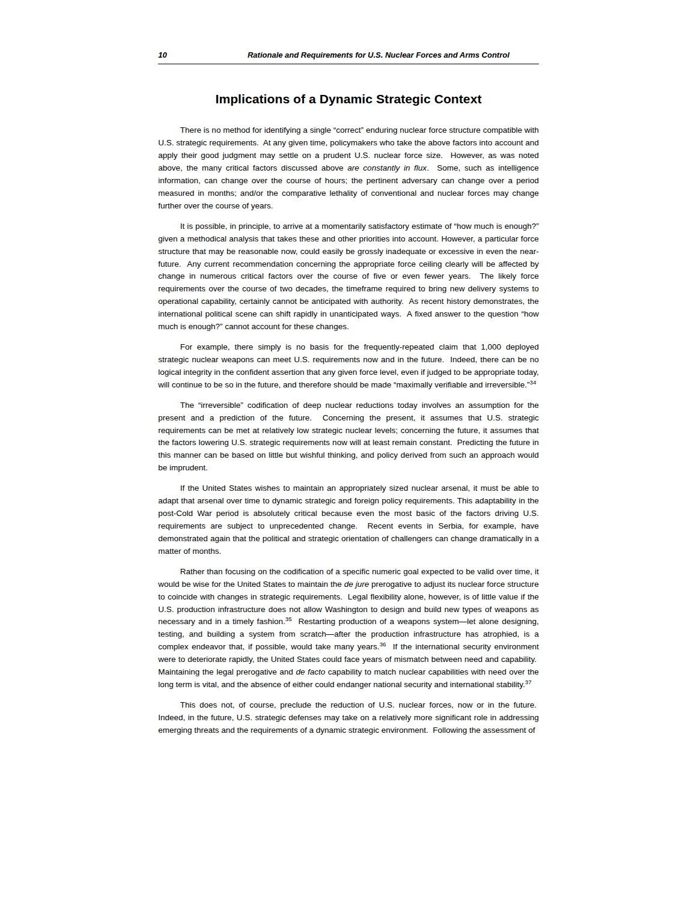10 Rationale and Requirements for U.S. Nuclear Forces and Arms Control
Implications of a Dynamic Strategic Context
There is no method for identifying a single “correct” enduring nuclear force structure compatible with U.S. strategic requirements. At any given time, policymakers who take the above factors into account and apply their good judgment may settle on a prudent U.S. nuclear force size. However, as was noted above, the many critical factors discussed above are constantly in flux. Some, such as intelligence information, can change over the course of hours; the pertinent adversary can change over a period measured in months; and/or the comparative lethality of conventional and nuclear forces may change further over the course of years.
It is possible, in principle, to arrive at a momentarily satisfactory estimate of “how much is enough?” given a methodical analysis that takes these and other priorities into account. However, a particular force structure that may be reasonable now, could easily be grossly inadequate or excessive in even the near-future. Any current recommendation concerning the appropriate force ceiling clearly will be affected by change in numerous critical factors over the course of five or even fewer years. The likely force requirements over the course of two decades, the timeframe required to bring new delivery systems to operational capability, certainly cannot be anticipated with authority. As recent history demonstrates, the international political scene can shift rapidly in unanticipated ways. A fixed answer to the question “how much is enough?” cannot account for these changes.
For example, there simply is no basis for the frequently-repeated claim that 1,000 deployed strategic nuclear weapons can meet U.S. requirements now and in the future. Indeed, there can be no logical integrity in the confident assertion that any given force level, even if judged to be appropriate today, will continue to be so in the future, and therefore should be made “maximally verifiable and irreversible.”34
The “irreversible” codification of deep nuclear reductions today involves an assumption for the present and a prediction of the future. Concerning the present, it assumes that U.S. strategic requirements can be met at relatively low strategic nuclear levels; concerning the future, it assumes that the factors lowering U.S. strategic requirements now will at least remain constant. Predicting the future in this manner can be based on little but wishful thinking, and policy derived from such an approach would be imprudent.
If the United States wishes to maintain an appropriately sized nuclear arsenal, it must be able to adapt that arsenal over time to dynamic strategic and foreign policy requirements. This adaptability in the post-Cold War period is absolutely critical because even the most basic of the factors driving U.S. requirements are subject to unprecedented change. Recent events in Serbia, for example, have demonstrated again that the political and strategic orientation of challengers can change dramatically in a matter of months.
Rather than focusing on the codification of a specific numeric goal expected to be valid over time, it would be wise for the United States to maintain the de jure prerogative to adjust its nuclear force structure to coincide with changes in strategic requirements. Legal flexibility alone, however, is of little value if the U.S. production infrastructure does not allow Washington to design and build new types of weapons as necessary and in a timely fashion.35 Restarting production of a weapons system—let alone designing, testing, and building a system from scratch—after the production infrastructure has atrophied, is a complex endeavor that, if possible, would take many years.36 If the international security environment were to deteriorate rapidly, the United States could face years of mismatch between need and capability. Maintaining the legal prerogative and de facto capability to match nuclear capabilities with need over the long term is vital, and the absence of either could endanger national security and international stability.37
This does not, of course, preclude the reduction of U.S. nuclear forces, now or in the future. Indeed, in the future, U.S. strategic defenses may take on a relatively more significant role in addressing emerging threats and the requirements of a dynamic strategic environment. Following the assessment of